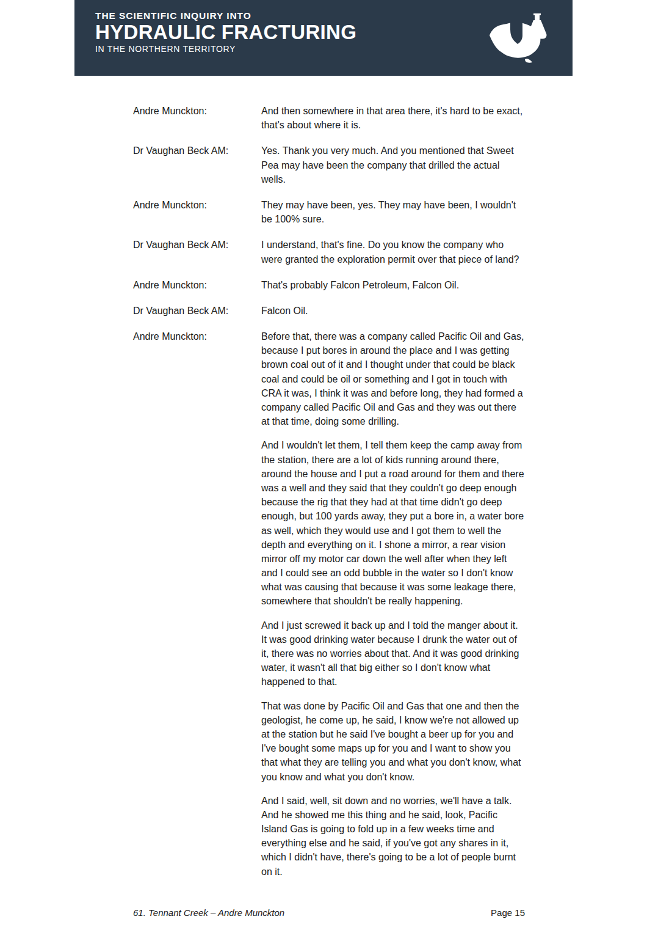The Scientific Inquiry into
Hydraulic Fracturing
in the Northern Territory
Andre Munckton:
And then somewhere in that area there, it's hard to be exact, that's about where it is.
Dr Vaughan Beck AM:
Yes. Thank you very much. And you mentioned that Sweet Pea may have been the company that drilled the actual wells.
Andre Munckton:
They may have been, yes. They may have been, I wouldn't be 100% sure.
Dr Vaughan Beck AM:
I understand, that's fine. Do you know the company who were granted the exploration permit over that piece of land?
Andre Munckton:
That's probably Falcon Petroleum, Falcon Oil.
Dr Vaughan Beck AM:
Falcon Oil.
Andre Munckton:
Before that, there was a company called Pacific Oil and Gas, because I put bores in around the place and I was getting brown coal out of it and I thought under that could be black coal and could be oil or something and I got in touch with CRA it was, I think it was and before long, they had formed a company called Pacific Oil and Gas and they was out there at that time, doing some drilling.
And I wouldn't let them, I tell them keep the camp away from the station, there are a lot of kids running around there, around the house and I put a road around for them and there was a well and they said that they couldn't go deep enough because the rig that they had at that time didn't go deep enough, but 100 yards away, they put a bore in, a water bore as well, which they would use and I got them to well the depth and everything on it. I shone a mirror, a rear vision mirror off my motor car down the well after when they left and I could see an odd bubble in the water so I don't know what was causing that because it was some leakage there, somewhere that shouldn't be really happening.
And I just screwed it back up and I told the manger about it. It was good drinking water because I drunk the water out of it, there was no worries about that. And it was good drinking water, it wasn't all that big either so I don't know what happened to that.
That was done by Pacific Oil and Gas that one and then the geologist, he come up, he said, I know we're not allowed up at the station but he said I've bought a beer up for you and I've bought some maps up for you and I want to show you that what they are telling you and what you don't know, what you know and what you don't know.
And I said, well, sit down and no worries, we'll have a talk. And he showed me this thing and he said, look, Pacific Island Gas is going to fold up in a few weeks time and everything else and he said, if you've got any shares in it, which I didn't have, there's going to be a lot of people burnt on it.
61. Tennant Creek – Andre Munckton
Page 15